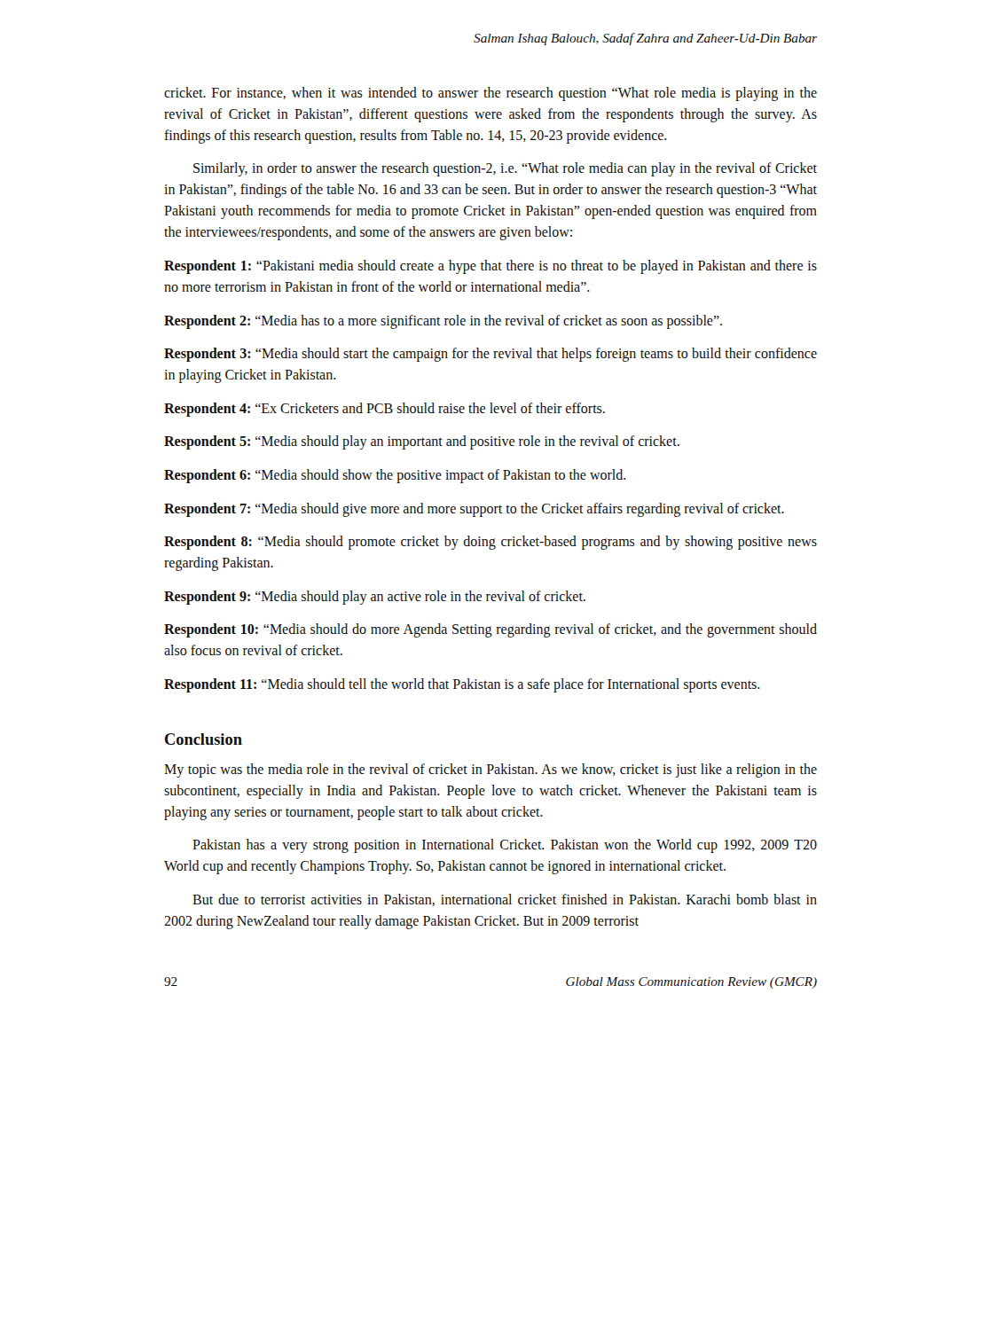Salman Ishaq Balouch, Sadaf Zahra and Zaheer-Ud-Din Babar
cricket. For instance, when it was intended to answer the research question “What role media is playing in the revival of Cricket in Pakistan”, different questions were asked from the respondents through the survey. As findings of this research question, results from Table no. 14, 15, 20-23 provide evidence.
Similarly, in order to answer the research question-2, i.e. “What role media can play in the revival of Cricket in Pakistan”, findings of the table No. 16 and 33 can be seen. But in order to answer the research question-3 “What Pakistani youth recommends for media to promote Cricket in Pakistan” open-ended question was enquired from the interviewees/respondents, and some of the answers are given below:
Respondent 1: “Pakistani media should create a hype that there is no threat to be played in Pakistan and there is no more terrorism in Pakistan in front of the world or international media”.
Respondent 2: “Media has to a more significant role in the revival of cricket as soon as possible”.
Respondent 3: “Media should start the campaign for the revival that helps foreign teams to build their confidence in playing Cricket in Pakistan.
Respondent 4: “Ex Cricketers and PCB should raise the level of their efforts.
Respondent 5: “Media should play an important and positive role in the revival of cricket.
Respondent 6: “Media should show the positive impact of Pakistan to the world.
Respondent 7: “Media should give more and more support to the Cricket affairs regarding revival of cricket.
Respondent 8: “Media should promote cricket by doing cricket-based programs and by showing positive news regarding Pakistan.
Respondent 9: “Media should play an active role in the revival of cricket.
Respondent 10: “Media should do more Agenda Setting regarding revival of cricket, and the government should also focus on revival of cricket.
Respondent 11: “Media should tell the world that Pakistan is a safe place for International sports events.
Conclusion
My topic was the media role in the revival of cricket in Pakistan. As we know, cricket is just like a religion in the subcontinent, especially in India and Pakistan. People love to watch cricket. Whenever the Pakistani team is playing any series or tournament, people start to talk about cricket.
Pakistan has a very strong position in International Cricket. Pakistan won the World cup 1992, 2009 T20 World cup and recently Champions Trophy. So, Pakistan cannot be ignored in international cricket.
But due to terrorist activities in Pakistan, international cricket finished in Pakistan. Karachi bomb blast in 2002 during NewZealand tour really damage Pakistan Cricket. But in 2009 terrorist
92 Global Mass Communication Review (GMCR)